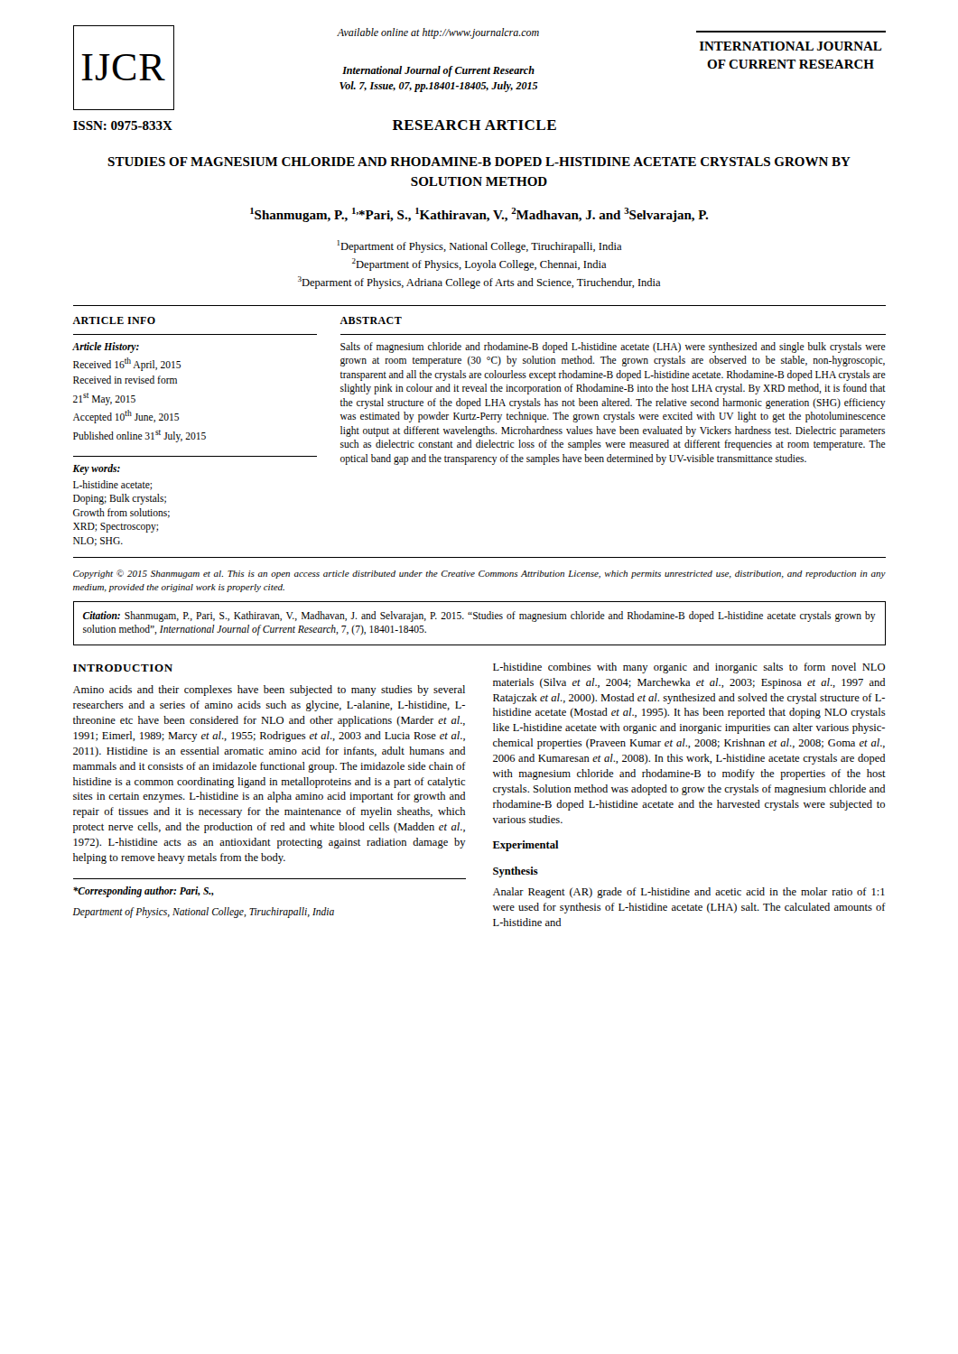IJCR
Available online at http://www.journalcra.com
International Journal of Current Research
Vol. 7, Issue, 07, pp.18401-18405, July, 2015
INTERNATIONAL JOURNAL
OF CURRENT RESEARCH
ISSN: 0975-833X
RESEARCH ARTICLE
Studies of magnesium chloride and rhodamine-B doped L-histidine acetate crystals grown by solution method
1Shanmugam, P., 1,*Pari, S., 1Kathiravan, V., 2Madhavan, J. and 3Selvarajan, P.
1Department of Physics, National College, Tiruchirapalli, India
2Department of Physics, Loyola College, Chennai, India
3Deparment of Physics, Adriana College of Arts and Science, Tiruchendur, India
ARTICLE INFO
Article History:
Received 16th April, 2015
Received in revised form
21st May, 2015
Accepted 10th June, 2015
Published online 31st July, 2015
Key words:
L-histidine acetate;
Doping; Bulk crystals;
Growth from solutions;
XRD; Spectroscopy;
NLO; SHG.
ABSTRACT
Salts of magnesium chloride and rhodamine-B doped L-histidine acetate (LHA) were synthesized and single bulk crystals were grown at room temperature (30 °C) by solution method. The grown crystals are observed to be stable, non-hygroscopic, transparent and all the crystals are colourless except rhodamine-B doped L-histidine acetate. Rhodamine-B doped LHA crystals are slightly pink in colour and it reveal the incorporation of Rhodamine-B into the host LHA crystal. By XRD method, it is found that the crystal structure of the doped LHA crystals has not been altered. The relative second harmonic generation (SHG) efficiency was estimated by powder Kurtz-Perry technique. The grown crystals were excited with UV light to get the photoluminescence light output at different wavelengths. Microhardness values have been evaluated by Vickers hardness test. Dielectric parameters such as dielectric constant and dielectric loss of the samples were measured at different frequencies at room temperature. The optical band gap and the transparency of the samples have been determined by UV-visible transmittance studies.
Copyright © 2015 Shanmugam et al. This is an open access article distributed under the Creative Commons Attribution License, which permits unrestricted use, distribution, and reproduction in any medium, provided the original work is properly cited.
Citation: Shanmugam, P., Pari, S., Kathiravan, V., Madhavan, J. and Selvarajan, P. 2015. “Studies of magnesium chloride and Rhodamine-B doped L-histidine acetate crystals grown by solution method”, International Journal of Current Research, 7, (7), 18401-18405.
INTRODUCTION
Amino acids and their complexes have been subjected to many studies by several researchers and a series of amino acids such as glycine, L-alanine, L-histidine, L-threonine etc have been considered for NLO and other applications (Marder et al., 1991; Eimerl, 1989; Marcy et al., 1955; Rodrigues et al., 2003 and Lucia Rose et al., 2011). Histidine is an essential aromatic amino acid for infants, adult humans and mammals and it consists of an imidazole functional group. The imidazole side chain of histidine is a common coordinating ligand in metalloproteins and is a part of catalytic sites in certain enzymes. L-histidine is an alpha amino acid important for growth and repair of tissues and it is necessary for the maintenance of myelin sheaths, which protect nerve cells, and the production of red and white blood cells (Madden et al., 1972). L-histidine acts as an antioxidant protecting against radiation damage by helping to remove heavy metals from the body.
*Corresponding author: Pari, S.,
Department of Physics, National College, Tiruchirapalli, India
L-histidine combines with many organic and inorganic salts to form novel NLO materials (Silva et al., 2004; Marchewka et al., 2003; Espinosa et al., 1997 and Ratajczak et al., 2000). Mostad et al. synthesized and solved the crystal structure of L-histidine acetate (Mostad et al., 1995). It has been reported that doping NLO crystals like L-histidine acetate with organic and inorganic impurities can alter various physic-chemical properties (Praveen Kumar et al., 2008; Krishnan et al., 2008; Goma et al., 2006 and Kumaresan et al., 2008). In this work, L-histidine acetate crystals are doped with magnesium chloride and rhodamine-B to modify the properties of the host crystals. Solution method was adopted to grow the crystals of magnesium chloride and rhodamine-B doped L-histidine acetate and the harvested crystals were subjected to various studies.
Experimental
Synthesis
Analar Reagent (AR) grade of L-histidine and acetic acid in the molar ratio of 1:1 were used for synthesis of L-histidine acetate (LHA) salt. The calculated amounts of L-histidine and